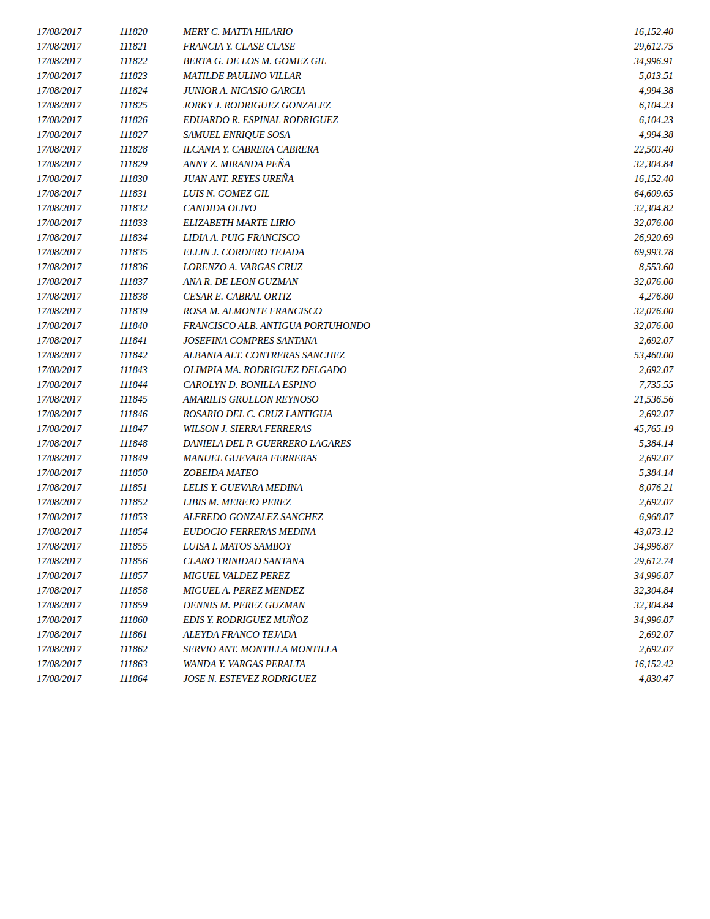| 17/08/2017 | 111820 | MERY C. MATTA HILARIO | 16,152.40 |
| 17/08/2017 | 111821 | FRANCIA Y. CLASE CLASE | 29,612.75 |
| 17/08/2017 | 111822 | BERTA G. DE LOS M. GOMEZ GIL | 34,996.91 |
| 17/08/2017 | 111823 | MATILDE PAULINO VILLAR | 5,013.51 |
| 17/08/2017 | 111824 | JUNIOR A. NICASIO GARCIA | 4,994.38 |
| 17/08/2017 | 111825 | JORKY J. RODRIGUEZ GONZALEZ | 6,104.23 |
| 17/08/2017 | 111826 | EDUARDO R. ESPINAL RODRIGUEZ | 6,104.23 |
| 17/08/2017 | 111827 | SAMUEL ENRIQUE SOSA | 4,994.38 |
| 17/08/2017 | 111828 | ILCANIA Y. CABRERA CABRERA | 22,503.40 |
| 17/08/2017 | 111829 | ANNY Z. MIRANDA PEÑA | 32,304.84 |
| 17/08/2017 | 111830 | JUAN ANT. REYES UREÑA | 16,152.40 |
| 17/08/2017 | 111831 | LUIS N. GOMEZ GIL | 64,609.65 |
| 17/08/2017 | 111832 | CANDIDA OLIVO | 32,304.82 |
| 17/08/2017 | 111833 | ELIZABETH MARTE LIRIO | 32,076.00 |
| 17/08/2017 | 111834 | LIDIA A. PUIG FRANCISCO | 26,920.69 |
| 17/08/2017 | 111835 | ELLIN J. CORDERO TEJADA | 69,993.78 |
| 17/08/2017 | 111836 | LORENZO A. VARGAS CRUZ | 8,553.60 |
| 17/08/2017 | 111837 | ANA R. DE LEON GUZMAN | 32,076.00 |
| 17/08/2017 | 111838 | CESAR E. CABRAL ORTIZ | 4,276.80 |
| 17/08/2017 | 111839 | ROSA M. ALMONTE FRANCISCO | 32,076.00 |
| 17/08/2017 | 111840 | FRANCISCO ALB. ANTIGUA PORTUHONDO | 32,076.00 |
| 17/08/2017 | 111841 | JOSEFINA COMPRES SANTANA | 2,692.07 |
| 17/08/2017 | 111842 | ALBANIA ALT. CONTRERAS SANCHEZ | 53,460.00 |
| 17/08/2017 | 111843 | OLIMPIA MA. RODRIGUEZ DELGADO | 2,692.07 |
| 17/08/2017 | 111844 | CAROLYN D. BONILLA ESPINO | 7,735.55 |
| 17/08/2017 | 111845 | AMARILIS GRULLON REYNOSO | 21,536.56 |
| 17/08/2017 | 111846 | ROSARIO DEL C. CRUZ LANTIGUA | 2,692.07 |
| 17/08/2017 | 111847 | WILSON J. SIERRA FERRERAS | 45,765.19 |
| 17/08/2017 | 111848 | DANIELA DEL P. GUERRERO LAGARES | 5,384.14 |
| 17/08/2017 | 111849 | MANUEL GUEVARA FERRERAS | 2,692.07 |
| 17/08/2017 | 111850 | ZOBEIDA MATEO | 5,384.14 |
| 17/08/2017 | 111851 | LELIS Y. GUEVARA MEDINA | 8,076.21 |
| 17/08/2017 | 111852 | LIBIS M. MEREJO PEREZ | 2,692.07 |
| 17/08/2017 | 111853 | ALFREDO GONZALEZ SANCHEZ | 6,968.87 |
| 17/08/2017 | 111854 | EUDOCIO FERRERAS MEDINA | 43,073.12 |
| 17/08/2017 | 111855 | LUISA I. MATOS SAMBOY | 34,996.87 |
| 17/08/2017 | 111856 | CLARO TRINIDAD SANTANA | 29,612.74 |
| 17/08/2017 | 111857 | MIGUEL VALDEZ PEREZ | 34,996.87 |
| 17/08/2017 | 111858 | MIGUEL A. PEREZ MENDEZ | 32,304.84 |
| 17/08/2017 | 111859 | DENNIS M. PEREZ GUZMAN | 32,304.84 |
| 17/08/2017 | 111860 | EDIS Y. RODRIGUEZ MUÑOZ | 34,996.87 |
| 17/08/2017 | 111861 | ALEYDA FRANCO TEJADA | 2,692.07 |
| 17/08/2017 | 111862 | SERVIO ANT. MONTILLA MONTILLA | 2,692.07 |
| 17/08/2017 | 111863 | WANDA Y. VARGAS PERALTA | 16,152.42 |
| 17/08/2017 | 111864 | JOSE N. ESTEVEZ RODRIGUEZ | 4,830.47 |